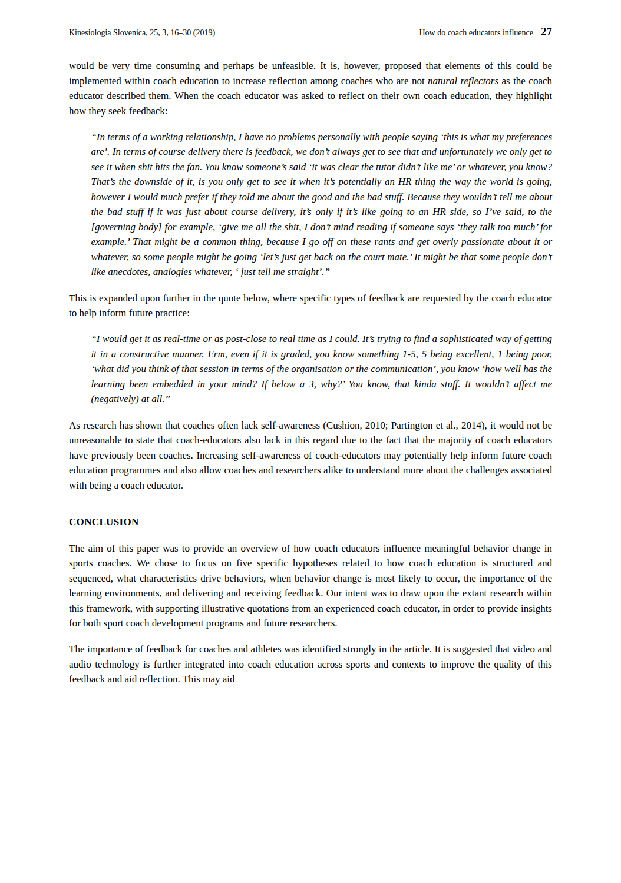Kinesiologia Slovenica, 25, 3, 16–30 (2019) How do coach educators influence 27
would be very time consuming and perhaps be unfeasible. It is, however, proposed that elements of this could be implemented within coach education to increase reflection among coaches who are not natural reflectors as the coach educator described them. When the coach educator was asked to reflect on their own coach education, they highlight how they seek feedback:
“In terms of a working relationship, I have no problems personally with people saying ‘this is what my preferences are’. In terms of course delivery there is feedback, we don’t always get to see that and unfortunately we only get to see it when shit hits the fan. You know someone’s said ‘it was clear the tutor didn’t like me’ or whatever, you know? That’s the downside of it, is you only get to see it when it’s potentially an HR thing the way the world is going, however I would much prefer if they told me about the good and the bad stuff. Because they wouldn’t tell me about the bad stuff if it was just about course delivery, it’s only if it’s like going to an HR side, so I’ve said, to the [governing body] for example, ‘give me all the shit, I don’t mind reading if someone says ‘they talk too much’ for example.’ That might be a common thing, because I go off on these rants and get overly passionate about it or whatever, so some people might be going ‘let’s just get back on the court mate.’ It might be that some people don’t like anecdotes, analogies whatever, ‘ just tell me straight’.”
This is expanded upon further in the quote below, where specific types of feedback are requested by the coach educator to help inform future practice:
“I would get it as real-time or as post-close to real time as I could. It’s trying to find a sophisticated way of getting it in a constructive manner. Erm, even if it is graded, you know something 1-5, 5 being excellent, 1 being poor, ‘what did you think of that session in terms of the organisation or the communication’, you know ‘how well has the learning been embedded in your mind? If below a 3, why?’ You know, that kinda stuff. It wouldn’t affect me (negatively) at all.”
As research has shown that coaches often lack self-awareness (Cushion, 2010; Partington et al., 2014), it would not be unreasonable to state that coach-educators also lack in this regard due to the fact that the majority of coach educators have previously been coaches. Increasing self-awareness of coach-educators may potentially help inform future coach education programmes and also allow coaches and researchers alike to understand more about the challenges associated with being a coach educator.
CONCLUSION
The aim of this paper was to provide an overview of how coach educators influence meaningful behavior change in sports coaches. We chose to focus on five specific hypotheses related to how coach education is structured and sequenced, what characteristics drive behaviors, when behavior change is most likely to occur, the importance of the learning environments, and delivering and receiving feedback. Our intent was to draw upon the extant research within this framework, with supporting illustrative quotations from an experienced coach educator, in order to provide insights for both sport coach development programs and future researchers.
The importance of feedback for coaches and athletes was identified strongly in the article. It is suggested that video and audio technology is further integrated into coach education across sports and contexts to improve the quality of this feedback and aid reflection. This may aid